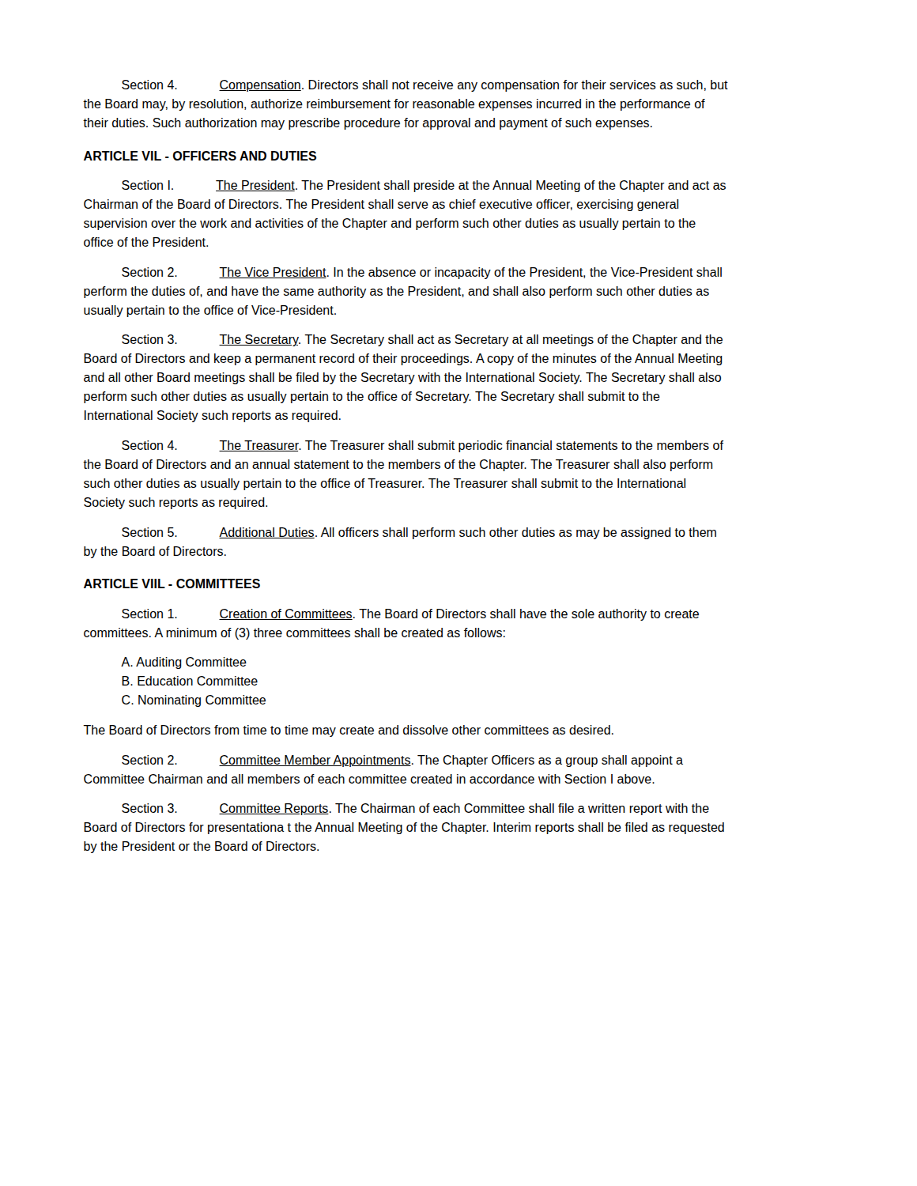Section 4. Compensation. Directors shall not receive any compensation for their services as such, but the Board may, by resolution, authorize reimbursement for reasonable expenses incurred in the performance of their duties. Such authorization may prescribe procedure for approval and payment of such expenses.
ARTICLE VIl - OFFICERS AND DUTIES
Section I. The President. The President shall preside at the Annual Meeting of the Chapter and act as Chairman of the Board of Directors. The President shall serve as chief executive officer, exercising general supervision over the work and activities of the Chapter and perform such other duties as usually pertain to the office of the President.
Section 2. The Vice President. In the absence or incapacity of the President, the Vice-President shall perform the duties of, and have the same authority as the President, and shall also perform such other duties as usually pertain to the office of Vice-President.
Section 3. The Secretary. The Secretary shall act as Secretary at all meetings of the Chapter and the Board of Directors and keep a permanent record of their proceedings. A copy of the minutes of the Annual Meeting and all other Board meetings shall be filed by the Secretary with the International Society. The Secretary shall also perform such other duties as usually pertain to the office of Secretary. The Secretary shall submit to the International Society such reports as required.
Section 4. The Treasurer. The Treasurer shall submit periodic financial statements to the members of the Board of Directors and an annual statement to the members of the Chapter. The Treasurer shall also perform such other duties as usually pertain to the office of Treasurer. The Treasurer shall submit to the International Society such reports as required.
Section 5. Additional Duties. All officers shall perform such other duties as may be assigned to them by the Board of Directors.
ARTICLE VIIl - COMMITTEES
Section 1. Creation of Committees. The Board of Directors shall have the sole authority to create committees. A minimum of (3) three committees shall be created as follows:
A. Auditing Committee
B. Education Committee
C. Nominating Committee
The Board of Directors from time to time may create and dissolve other committees as desired.
Section 2. Committee Member Appointments. The Chapter Officers as a group shall appoint a Committee Chairman and all members of each committee created in accordance with Section I above.
Section 3. Committee Reports. The Chairman of each Committee shall file a written report with the Board of Directors for presentationa t the Annual Meeting of the Chapter. Interim reports shall be filed as requested by the President or the Board of Directors.